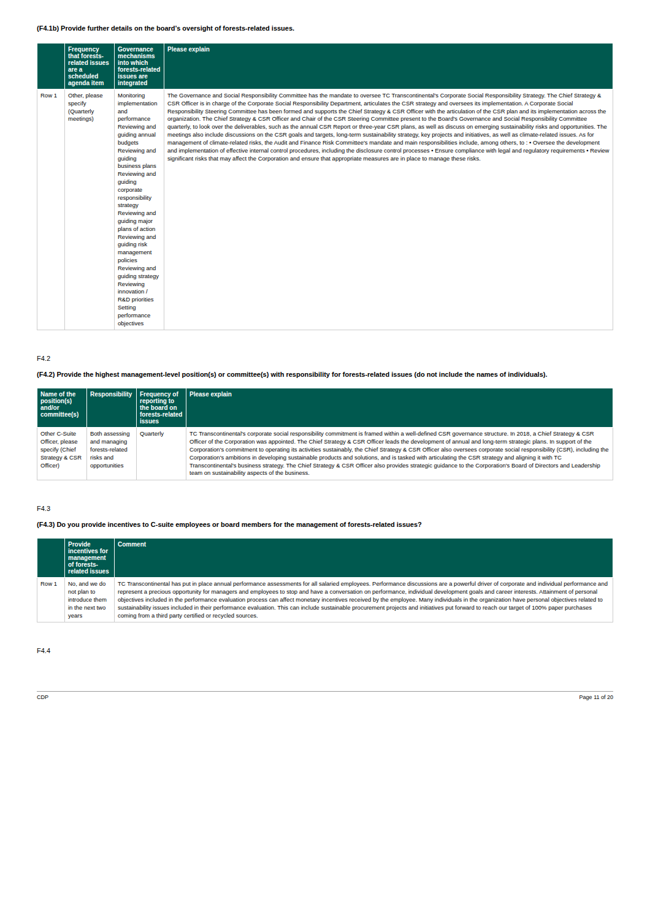(F4.1b) Provide further details on the board’s oversight of forests-related issues.
| | Frequency that forests-related issues are a scheduled agenda item | Governance mechanisms into which forests-related issues are integrated | Please explain |
| --- | --- | --- | --- |
| Row 1 | Other, please specify (Quarterly meetings) | Monitoring implementation and performance Reviewing and guiding annual budgets Reviewing and guiding business plans Reviewing and guiding corporate responsibility strategy Reviewing and guiding major plans of action Reviewing and guiding risk management policies Reviewing and guiding strategy Reviewing innovation / R&D priorities Setting performance objectives | The Governance and Social Responsibility Committee has the mandate to oversee TC Transcontinental's Corporate Social Responsibility Strategy. The Chief Strategy & CSR Officer is in charge of the Corporate Social Responsibility Department, articulates the CSR strategy and oversees its implementation. A Corporate Social Responsibility Steering Committee has been formed and supports the Chief Strategy & CSR Officer with the articulation of the CSR plan and its implementation across the organization. The Chief Strategy & CSR Officer and Chair of the CSR Steering Committee present to the Board's Governance and Social Responsibility Committee quarterly, to look over the deliverables, such as the annual CSR Report or three-year CSR plans, as well as discuss on emerging sustainability risks and opportunities. The meetings also include discussions on the CSR goals and targets, long-term sustainability strategy, key projects and initiatives, as well as climate-related issues. As for management of climate-related risks, the Audit and Finance Risk Committee's mandate and main responsibilities include, among others, to : • Oversee the development and implementation of effective internal control procedures, including the disclosure control processes • Ensure compliance with legal and regulatory requirements • Review significant risks that may affect the Corporation and ensure that appropriate measures are in place to manage these risks. |
F4.2
(F4.2) Provide the highest management-level position(s) or committee(s) with responsibility for forests-related issues (do not include the names of individuals).
| Name of the position(s) and/or committee(s) | Responsibility | Frequency of reporting to the board on forests-related issues | Please explain |
| --- | --- | --- | --- |
| Other C-Suite Officer, please specify (Chief Strategy & CSR Officer) | Both assessing and managing forests-related risks and opportunities | Quarterly | TC Transcontinental's corporate social responsibility commitment is framed within a well-defined CSR governance structure. In 2018, a Chief Strategy & CSR Officer of the Corporation was appointed. The Chief Strategy & CSR Officer leads the development of annual and long-term strategic plans. In support of the Corporation's commitment to operating its activities sustainably, the Chief Strategy & CSR Officer also oversees corporate social responsibility (CSR), including the Corporation's ambitions in developing sustainable products and solutions, and is tasked with articulating the CSR strategy and aligning it with TC Transcontinental's business strategy. The Chief Strategy & CSR Officer also provides strategic guidance to the Corporation's Board of Directors and Leadership team on sustainability aspects of the business. |
F4.3
(F4.3) Do you provide incentives to C-suite employees or board members for the management of forests-related issues?
| | Provide incentives for management of forests-related issues | Comment |
| --- | --- | --- |
| Row 1 | No, and we do not plan to introduce them in the next two years | TC Transcontinental has put in place annual performance assessments for all salaried employees. Performance discussions are a powerful driver of corporate and individual performance and represent a precious opportunity for managers and employees to stop and have a conversation on performance, individual development goals and career interests. Attainment of personal objectives included in the performance evaluation process can affect monetary incentives received by the employee. Many individuals in the organization have personal objectives related to sustainability issues included in their performance evaluation. This can include sustainable procurement projects and initiatives put forward to reach our target of 100% paper purchases coming from a third party certified or recycled sources. |
F4.4
CDP Page 11 of 20